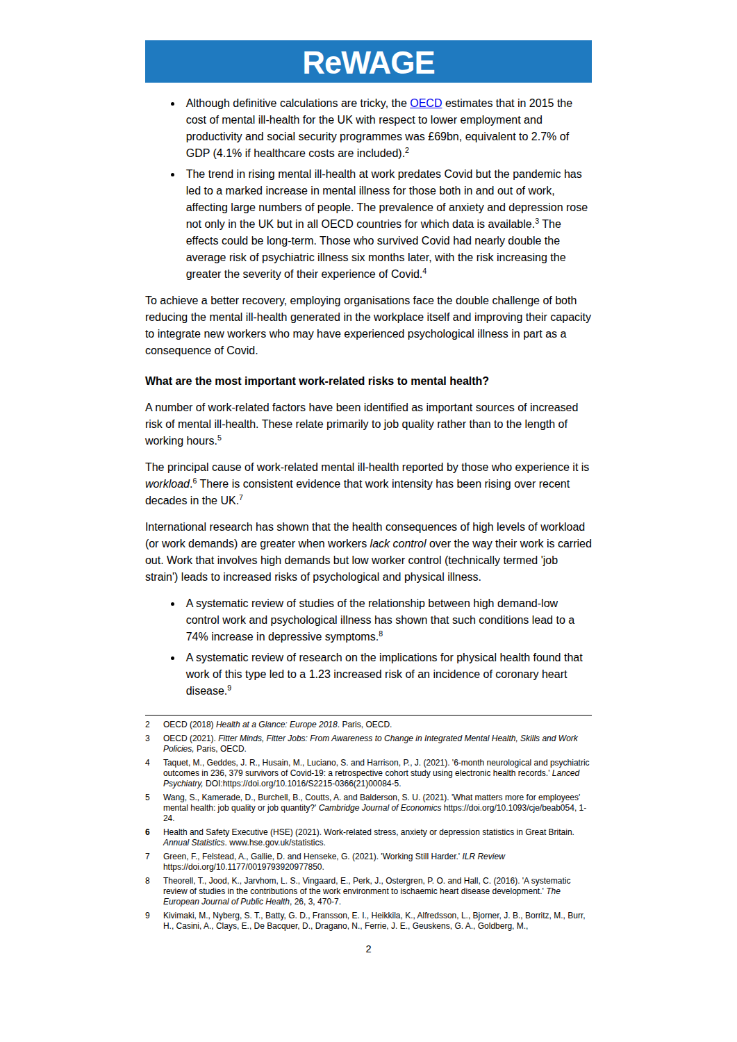ReWAGE
Although definitive calculations are tricky, the OECD estimates that in 2015 the cost of mental ill-health for the UK with respect to lower employment and productivity and social security programmes was £69bn, equivalent to 2.7% of GDP (4.1% if healthcare costs are included).2
The trend in rising mental ill-health at work predates Covid but the pandemic has led to a marked increase in mental illness for those both in and out of work, affecting large numbers of people. The prevalence of anxiety and depression rose not only in the UK but in all OECD countries for which data is available.3 The effects could be long-term. Those who survived Covid had nearly double the average risk of psychiatric illness six months later, with the risk increasing the greater the severity of their experience of Covid.4
To achieve a better recovery, employing organisations face the double challenge of both reducing the mental ill-health generated in the workplace itself and improving their capacity to integrate new workers who may have experienced psychological illness in part as a consequence of Covid.
What are the most important work-related risks to mental health?
A number of work-related factors have been identified as important sources of increased risk of mental ill-health. These relate primarily to job quality rather than to the length of working hours.5
The principal cause of work-related mental ill-health reported by those who experience it is workload.6 There is consistent evidence that work intensity has been rising over recent decades in the UK.7
International research has shown that the health consequences of high levels of workload (or work demands) are greater when workers lack control over the way their work is carried out. Work that involves high demands but low worker control (technically termed 'job strain') leads to increased risks of psychological and physical illness.
A systematic review of studies of the relationship between high demand-low control work and psychological illness has shown that such conditions lead to a 74% increase in depressive symptoms.8
A systematic review of research on the implications for physical health found that work of this type led to a 1.23 increased risk of an incidence of coronary heart disease.9
2 OECD (2018) Health at a Glance: Europe 2018. Paris, OECD.
3 OECD (2021). Fitter Minds, Fitter Jobs: From Awareness to Change in Integrated Mental Health, Skills and Work Policies, Paris, OECD.
4 Taquet, M., Geddes, J. R., Husain, M., Luciano, S. and Harrison, P., J. (2021). '6-month neurological and psychiatric outcomes in 236, 379 survivors of Covid-19: a retrospective cohort study using electronic health records.' Lanced Psychiatry, DOI:https://doi.org/10.1016/S2215-0366(21)00084-5.
5 Wang, S., Kamerade, D., Burchell, B., Coutts, A. and Balderson, S. U. (2021). 'What matters more for employees' mental health: job quality or job quantity?' Cambridge Journal of Economics https://doi.org/10.1093/cje/beab054, 1-24.
6 Health and Safety Executive (HSE) (2021). Work-related stress, anxiety or depression statistics in Great Britain. Annual Statistics. www.hse.gov.uk/statistics.
7 Green, F., Felstead, A., Gallie, D. and Henseke, G. (2021). 'Working Still Harder.' ILR Review https://doi.org/10.1177/0019793920977850.
8 Theorell, T., Jood, K., Jarvhom, L. S., Vingaard, E., Perk, J., Ostergren, P. O. and Hall, C. (2016). 'A systematic review of studies in the contributions of the work environment to ischaemic heart disease development.' The European Journal of Public Health, 26, 3, 470-7.
9 Kivimaki, M., Nyberg, S. T., Batty, G. D., Fransson, E. I., Heikkila, K., Alfredsson, L., Bjorner, J. B., Borritz, M., Burr, H., Casini, A., Clays, E., De Bacquer, D., Dragano, N., Ferrie, J. E., Geuskens, G. A., Goldberg, M.,
2